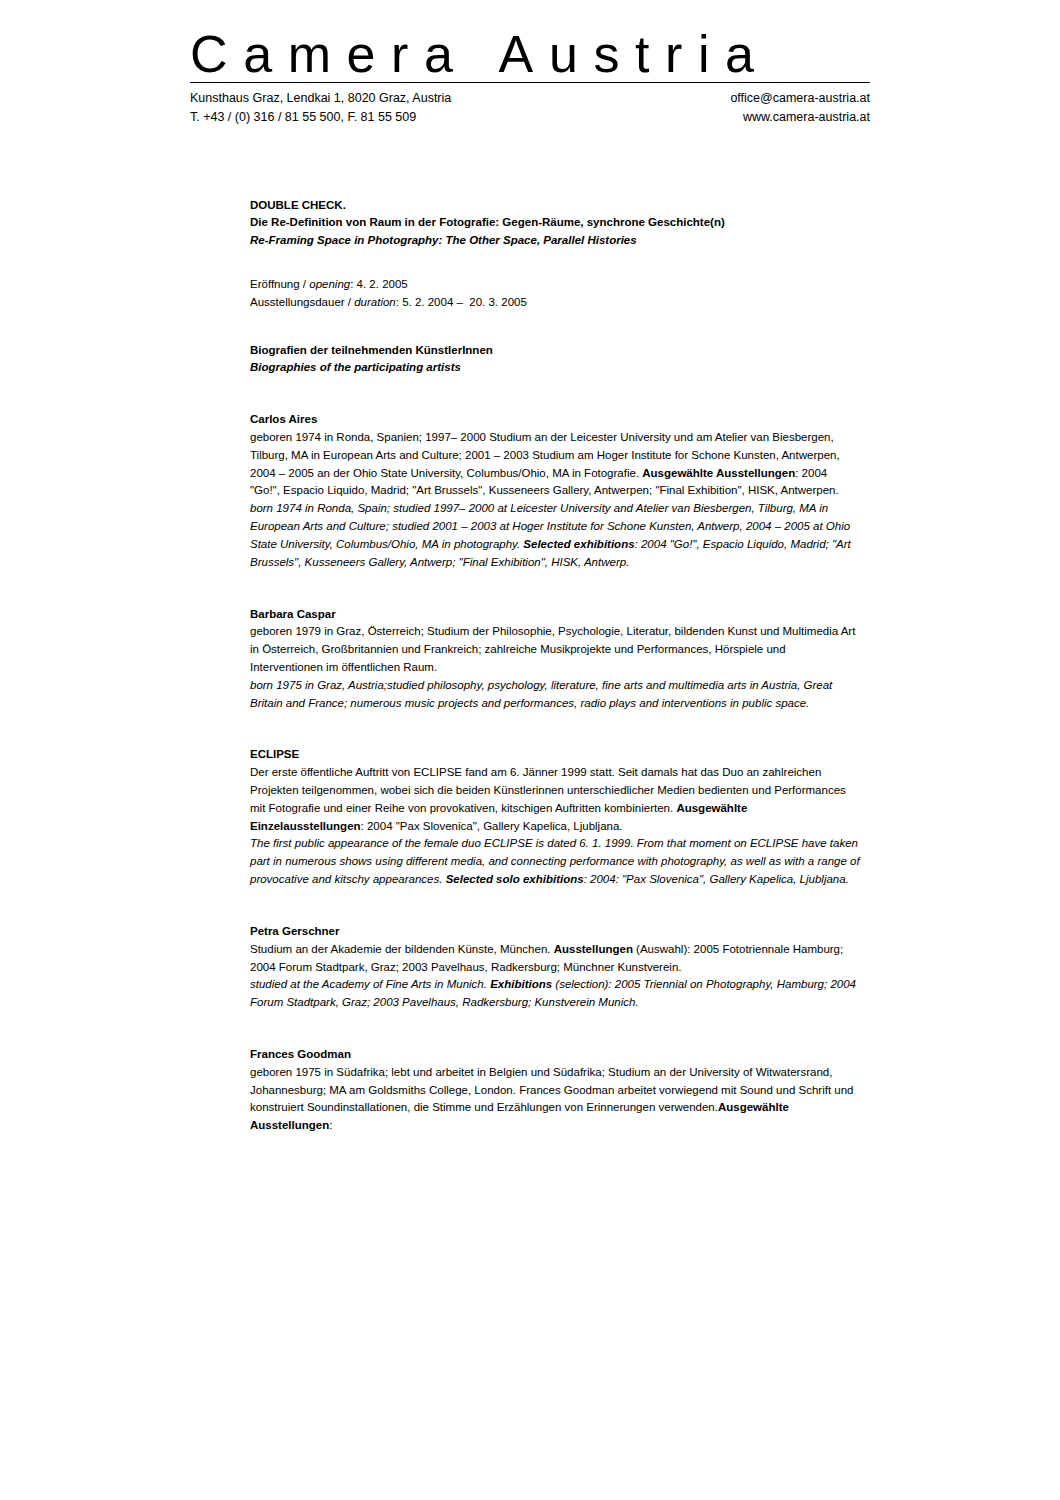Camera Austria
| Kunsthaus Graz, Lendkai 1, 8020 Graz, Austria | office@camera-austria.at |
| T. +43 / (0) 316 / 81 55 500, F. 81 55 509 | www.camera-austria.at |
DOUBLE CHECK. Die Re-Definition von Raum in der Fotografie: Gegen-Räume, synchrone Geschichte(n) Re-Framing Space in Photography: The Other Space, Parallel Histories
Eröffnung / opening: 4. 2. 2005
Ausstellungsdauer / duration: 5. 2. 2004 – 20. 3. 2005
Biografien der teilnehmenden KünstlerInnen Biographies of the participating artists
Carlos Aires
geboren 1974 in Ronda, Spanien; 1997– 2000 Studium an der Leicester University und am Atelier van Biesbergen, Tilburg, MA in European Arts and Culture; 2001 – 2003 Studium am Hoger Institute for Schone Kunsten, Antwerpen, 2004 – 2005 an der Ohio State University, Columbus/Ohio, MA in Fotografie. Ausgewählte Ausstellungen: 2004 "Go!", Espacio Liquido, Madrid; "Art Brussels", Kusseneers Gallery, Antwerpen; "Final Exhibition", HISK, Antwerpen.
born 1974 in Ronda, Spain; studied 1997– 2000 at Leicester University and Atelier van Biesbergen, Tilburg, MA in European Arts and Culture; studied 2001 – 2003 at Hoger Institute for Schone Kunsten, Antwerp, 2004 – 2005 at Ohio State University, Columbus/Ohio, MA in photography. Selected exhibitions: 2004 "Go!", Espacio Liquido, Madrid; "Art Brussels", Kusseneers Gallery, Antwerp; "Final Exhibition", HISK, Antwerp.
Barbara Caspar
geboren 1979 in Graz, Österreich; Studium der Philosophie, Psychologie, Literatur, bildenden Kunst und Multimedia Art in Österreich, Großbritannien und Frankreich; zahlreiche Musikprojekte und Performances, Hörspiele und Interventionen im öffentlichen Raum.
born 1975 in Graz, Austria;studied philosophy, psychology, literature, fine arts and multimedia arts in Austria, Great Britain and France; numerous music projects and performances, radio plays and interventions in public space.
ECLIPSE
Der erste öffentliche Auftritt von ECLIPSE fand am 6. Jänner 1999 statt. Seit damals hat das Duo an zahlreichen Projekten teilgenommen, wobei sich die beiden Künstlerinnen unterschiedlicher Medien bedienten und Performances mit Fotografie und einer Reihe von provokativen, kitschigen Auftritten kombinierten. Ausgewählte Einzelausstellungen: 2004 "Pax Slovenica", Gallery Kapelica, Ljubljana.
The first public appearance of the female duo ECLIPSE is dated 6. 1. 1999. From that moment on ECLIPSE have taken part in numerous shows using different media, and connecting performance with photography, as well as with a range of provocative and kitschy appearances. Selected solo exhibitions: 2004: "Pax Slovenica", Gallery Kapelica, Ljubljana.
Petra Gerschner
Studium an der Akademie der bildenden Künste, München. Ausstellungen (Auswahl): 2005 Fototriennale Hamburg; 2004 Forum Stadtpark, Graz; 2003 Pavelhaus, Radkersburg; Münchner Kunstverein.
studied at the Academy of Fine Arts in Munich. Exhibitions (selection): 2005 Triennial on Photography, Hamburg; 2004 Forum Stadtpark, Graz; 2003 Pavelhaus, Radkersburg; Kunstverein Munich.
Frances Goodman
geboren 1975 in Südafrika; lebt und arbeitet in Belgien und Südafrika; Studium an der University of Witwatersrand, Johannesburg; MA am Goldsmiths College, London. Frances Goodman arbeitet vorwiegend mit Sound und Schrift und konstruiert Soundinstallationen, die Stimme und Erzählungen von Erinnerungen verwenden.Ausgewählte Ausstellungen: